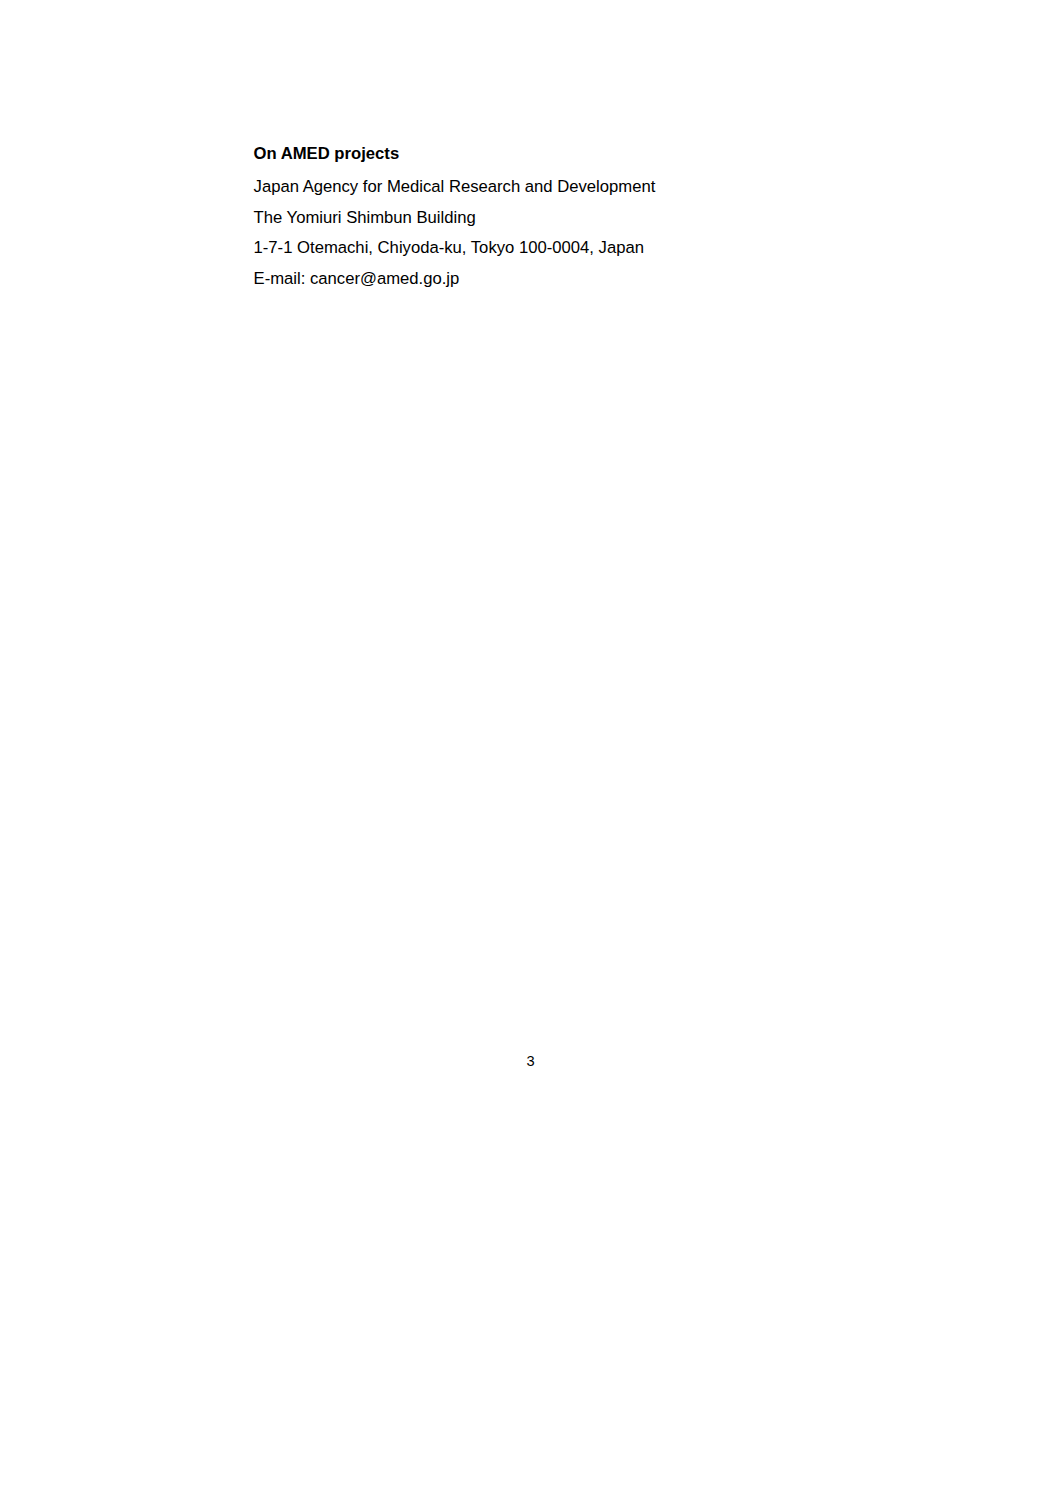On AMED projects
Japan Agency for Medical Research and Development
The Yomiuri Shimbun Building
1-7-1 Otemachi, Chiyoda-ku, Tokyo 100-0004, Japan
E-mail: cancer@amed.go.jp
3